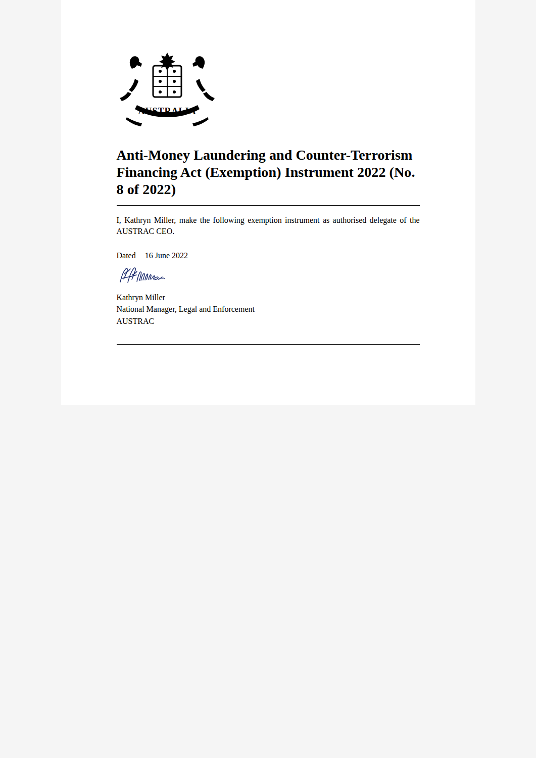Anti-Money Laundering and Counter-Terrorism Financing Act (Exemption) Instrument 2022 (No. 8 of 2022)
I, Kathryn Miller, make the following exemption instrument as authorised delegate of the AUSTRAC CEO.
Dated16 June 2022
Kathryn Miller
National Manager, Legal and Enforcement
AUSTRAC